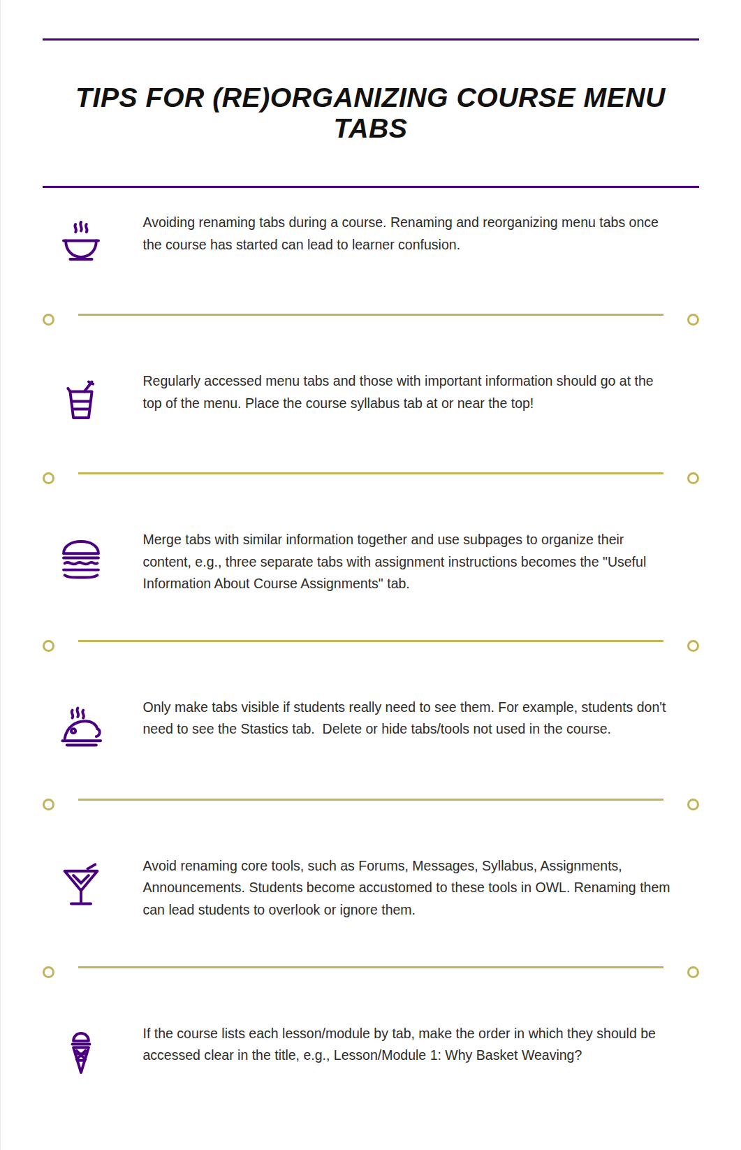Tips for (Re)Organizing Course Menu Tabs
Avoiding renaming tabs during a course. Renaming and reorganizing menu tabs once the course has started can lead to learner confusion.
Regularly accessed menu tabs and those with important information should go at the top of the menu. Place the course syllabus tab at or near the top!
Merge tabs with similar information together and use subpages to organize their content, e.g., three separate tabs with assignment instructions becomes the "Useful Information About Course Assignments" tab.
Only make tabs visible if students really need to see them. For example, students don't need to see the Stastics tab. Delete or hide tabs/tools not used in the course.
Avoid renaming core tools, such as Forums, Messages, Syllabus, Assignments, Announcements. Students become accustomed to these tools in OWL. Renaming them can lead students to overlook or ignore them.
If the course lists each lesson/module by tab, make the order in which they should be accessed clear in the title, e.g., Lesson/Module 1: Why Basket Weaving?